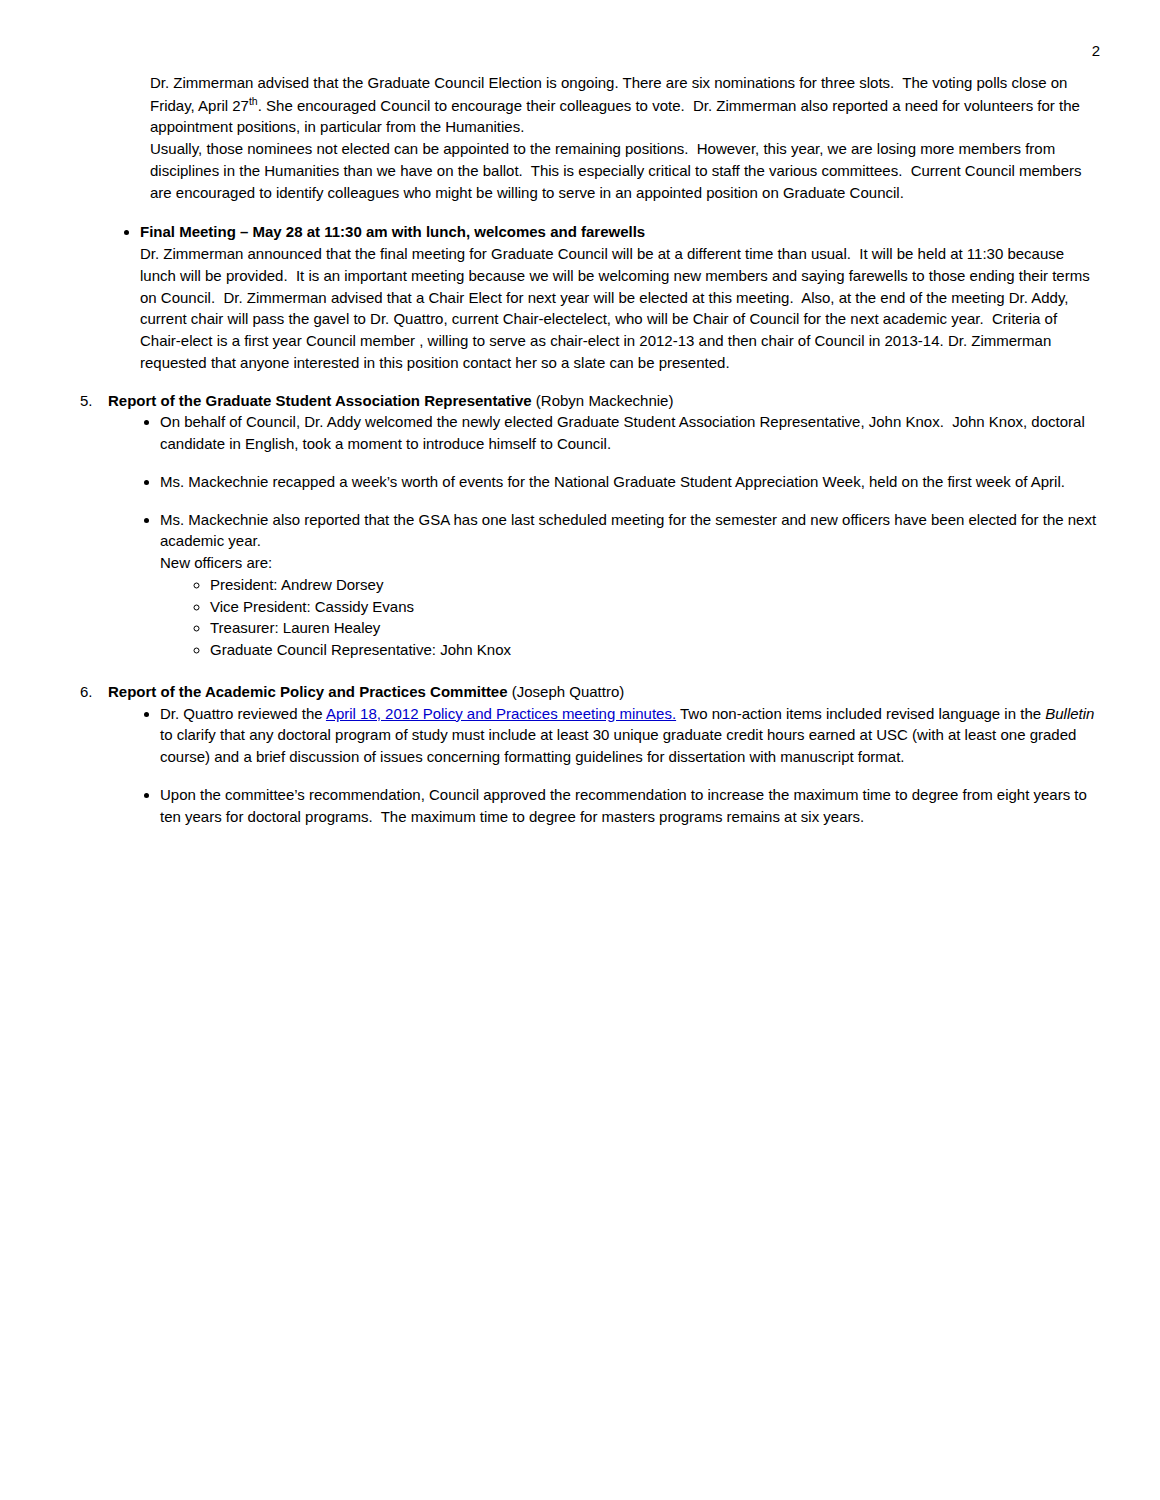2
Dr. Zimmerman advised that the Graduate Council Election is ongoing. There are six nominations for three slots. The voting polls close on Friday, April 27th. She encouraged Council to encourage their colleagues to vote. Dr. Zimmerman also reported a need for volunteers for the appointment positions, in particular from the Humanities.
Usually, those nominees not elected can be appointed to the remaining positions. However, this year, we are losing more members from disciplines in the Humanities than we have on the ballot. This is especially critical to staff the various committees. Current Council members are encouraged to identify colleagues who might be willing to serve in an appointed position on Graduate Council.
Final Meeting – May 28 at 11:30 am with lunch, welcomes and farewells
Dr. Zimmerman announced that the final meeting for Graduate Council will be at a different time than usual. It will be held at 11:30 because lunch will be provided. It is an important meeting because we will be welcoming new members and saying farewells to those ending their terms on Council. Dr. Zimmerman advised that a Chair Elect for next year will be elected at this meeting. Also, at the end of the meeting Dr. Addy, current chair will pass the gavel to Dr. Quattro, current Chair-electelect, who will be Chair of Council for the next academic year. Criteria of Chair-elect is a first year Council member , willing to serve as chair-elect in 2012-13 and then chair of Council in 2013-14. Dr. Zimmerman requested that anyone interested in this position contact her so a slate can be presented.
5. Report of the Graduate Student Association Representative (Robyn Mackechnie)
On behalf of Council, Dr. Addy welcomed the newly elected Graduate Student Association Representative, John Knox. John Knox, doctoral candidate in English, took a moment to introduce himself to Council.
Ms. Mackechnie recapped a week’s worth of events for the National Graduate Student Appreciation Week, held on the first week of April.
Ms. Mackechnie also reported that the GSA has one last scheduled meeting for the semester and new officers have been elected for the next academic year.
New officers are:
President: Andrew Dorsey
Vice President: Cassidy Evans
Treasurer: Lauren Healey
Graduate Council Representative: John Knox
6. Report of the Academic Policy and Practices Committee (Joseph Quattro)
Dr. Quattro reviewed the April 18, 2012 Policy and Practices meeting minutes. Two non-action items included revised language in the Bulletin to clarify that any doctoral program of study must include at least 30 unique graduate credit hours earned at USC (with at least one graded course) and a brief discussion of issues concerning formatting guidelines for dissertation with manuscript format.
Upon the committee’s recommendation, Council approved the recommendation to increase the maximum time to degree from eight years to ten years for doctoral programs. The maximum time to degree for masters programs remains at six years.